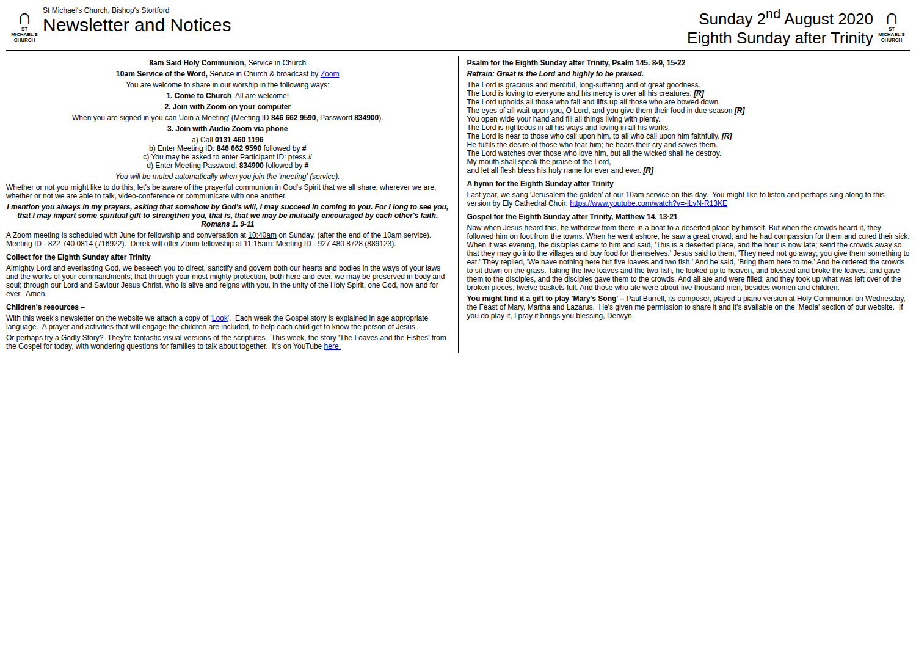∩
ST
MICHAEL'S
CHURCH
St Michael's Church, Bishop's Stortford
Newsletter and Notices
Sunday 2nd August 2020
Eighth Sunday after Trinity
∩
ST
MICHAEL'S
CHURCH
8am Said Holy Communion, Service in Church
10am Service of the Word, Service in Church & broadcast by Zoom
You are welcome to share in our worship in the following ways:
1. Come to Church All are welcome!
2. Join with Zoom on your computer
When you are signed in you can 'Join a Meeting' (Meeting ID 846 662 9590, Password 834900).
3. Join with Audio Zoom via phone
a) Call 0131 460 1196
b) Enter Meeting ID: 846 662 9590 followed by #
c) You may be asked to enter Participant ID: press #
d) Enter Meeting Password: 834900 followed by #
You will be muted automatically when you join the 'meeting' (service).
Whether or not you might like to do this, let's be aware of the prayerful communion in God's Spirit that we all share, wherever we are, whether or not we are able to talk, video-conference or communicate with one another.
I mention you always in my prayers, asking that somehow by God's will, I may succeed in coming to you. For I long to see you, that I may impart some spiritual gift to strengthen you, that is, that we may be mutually encouraged by each other's faith. Romans 1. 9-11
A Zoom meeting is scheduled with June for fellowship and conversation at 10:40am on Sunday, (after the end of the 10am service). Meeting ID - 822 740 0814 (716922). Derek will offer Zoom fellowship at 11:15am: Meeting ID - 927 480 8728 (889123).
Collect for the Eighth Sunday after Trinity
Almighty Lord and everlasting God, we beseech you to direct, sanctify and govern both our hearts and bodies in the ways of your laws and the works of your commandments; that through your most mighty protection, both here and ever, we may be preserved in body and soul; through our Lord and Saviour Jesus Christ, who is alive and reigns with you, in the unity of the Holy Spirit, one God, now and for ever. Amen.
Children's resources –
With this week's newsletter on the website we attach a copy of 'Look'. Each week the Gospel story is explained in age appropriate language. A prayer and activities that will engage the children are included, to help each child get to know the person of Jesus.
Or perhaps try a Godly Story? They're fantastic visual versions of the scriptures. This week, the story 'The Loaves and the Fishes' from the Gospel for today, with wondering questions for families to talk about together. It's on YouTube here.
Psalm for the Eighth Sunday after Trinity, Psalm 145. 8-9, 15-22
Refrain: Great is the Lord and highly to be praised.
The Lord is gracious and merciful, long-suffering and of great goodness.
The Lord is loving to everyone and his mercy is over all his creatures. [R]
The Lord upholds all those who fall and lifts up all those who are bowed down.
The eyes of all wait upon you, O Lord, and you give them their food in due season [R]
You open wide your hand and fill all things living with plenty.
The Lord is righteous in all his ways and loving in all his works.
The Lord is near to those who call upon him, to all who call upon him faithfully. [R]
He fulfils the desire of those who fear him; he hears their cry and saves them.
The Lord watches over those who love him, but all the wicked shall he destroy.
My mouth shall speak the praise of the Lord,
and let all flesh bless his holy name for ever and ever. [R]
A hymn for the Eighth Sunday after Trinity
Last year, we sang 'Jerusalem the golden' at our 10am service on this day. You might like to listen and perhaps sing along to this version by Ely Cathedral Choir: https://www.youtube.com/watch?v=-iLvN-R13KE
Gospel for the Eighth Sunday after Trinity, Matthew 14. 13-21
Now when Jesus heard this, he withdrew from there in a boat to a deserted place by himself. But when the crowds heard it, they followed him on foot from the towns. When he went ashore, he saw a great crowd; and he had compassion for them and cured their sick. When it was evening, the disciples came to him and said, 'This is a deserted place, and the hour is now late; send the crowds away so that they may go into the villages and buy food for themselves.' Jesus said to them, 'They need not go away; you give them something to eat.' They replied, 'We have nothing here but five loaves and two fish.' And he said, 'Bring them here to me.' And he ordered the crowds to sit down on the grass. Taking the five loaves and the two fish, he looked up to heaven, and blessed and broke the loaves, and gave them to the disciples, and the disciples gave them to the crowds. And all ate and were filled; and they took up what was left over of the broken pieces, twelve baskets full. And those who ate were about five thousand men, besides women and children.
You might find it a gift to play 'Mary's Song' – Paul Burrell, its composer, played a piano version at Holy Communion on Wednesday, the Feast of Mary, Martha and Lazarus. He's given me permission to share it and it's available on the 'Media' section of our website. If you do play it, I pray it brings you blessing, Derwyn.